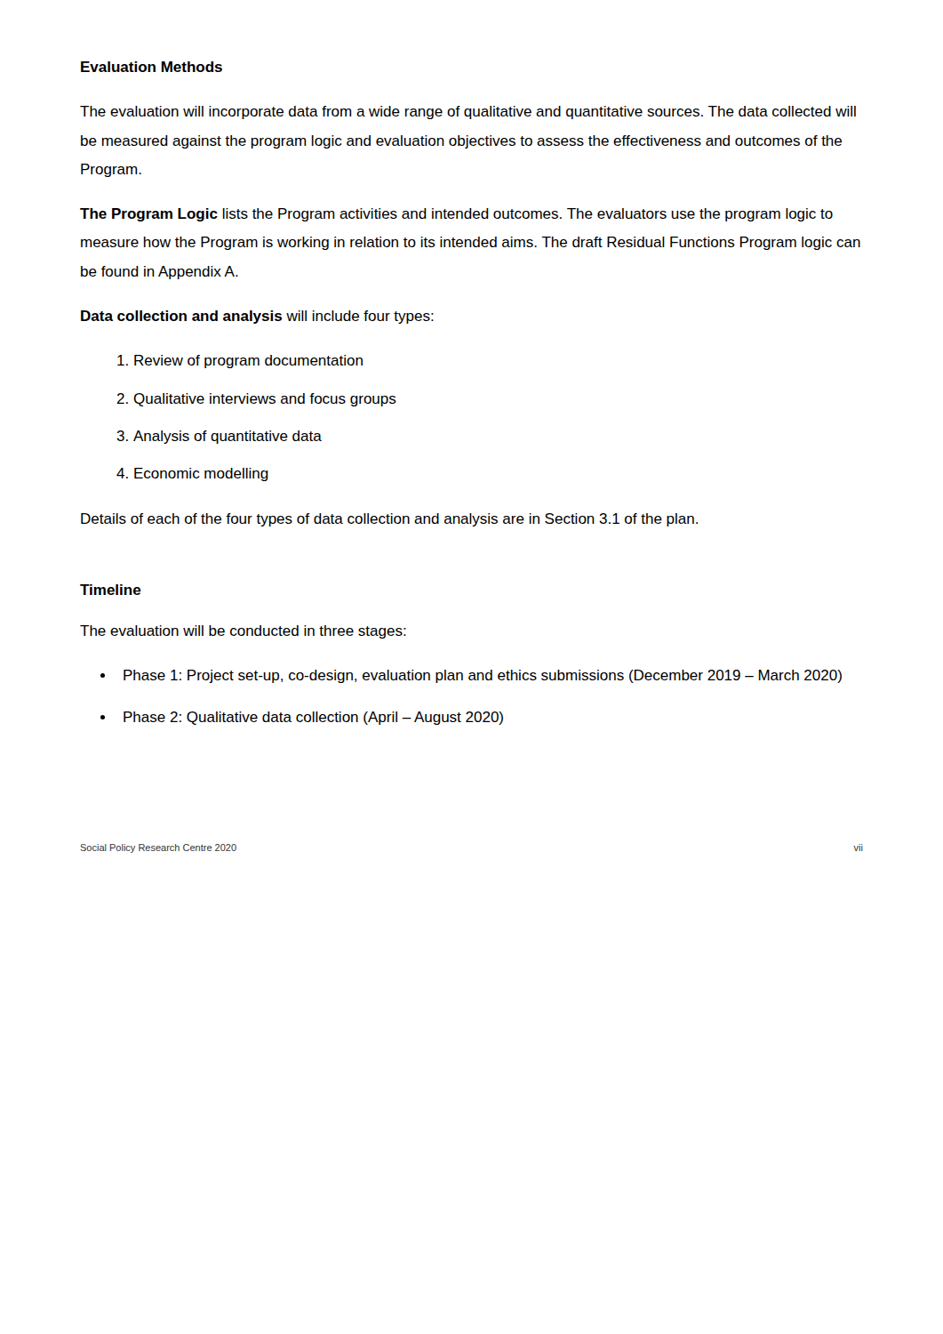Evaluation Methods
The evaluation will incorporate data from a wide range of qualitative and quantitative sources. The data collected will be measured against the program logic and evaluation objectives to assess the effectiveness and outcomes of the Program.
The Program Logic lists the Program activities and intended outcomes. The evaluators use the program logic to measure how the Program is working in relation to its intended aims. The draft Residual Functions Program logic can be found in Appendix A.
Data collection and analysis will include four types:
Review of program documentation
Qualitative interviews and focus groups
Analysis of quantitative data
Economic modelling
Details of each of the four types of data collection and analysis are in Section 3.1 of the plan.
Timeline
The evaluation will be conducted in three stages:
Phase 1: Project set-up, co-design, evaluation plan and ethics submissions (December 2019 – March 2020)
Phase 2: Qualitative data collection (April – August 2020)
Social Policy Research Centre 2020 vii